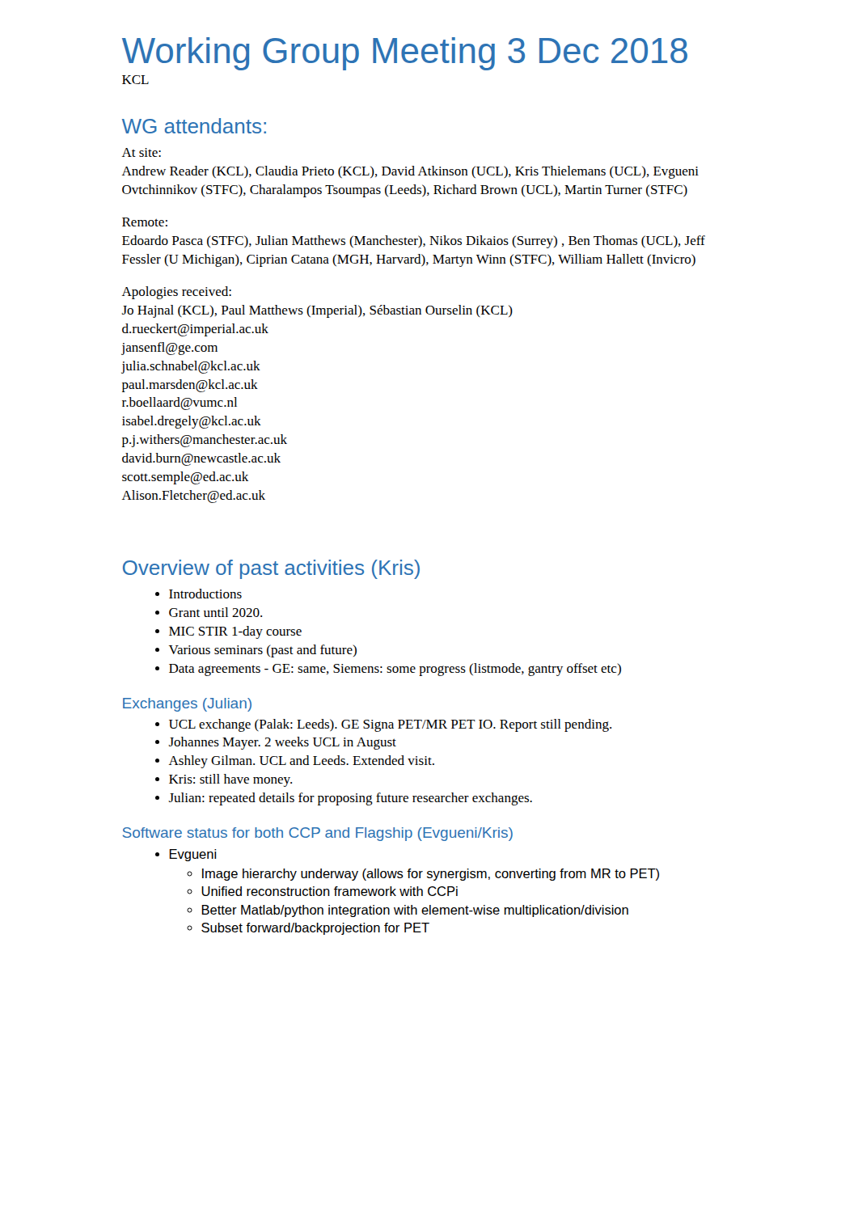Working Group Meeting 3 Dec 2018
KCL
WG attendants:
At site:
Andrew Reader (KCL), Claudia Prieto (KCL), David Atkinson (UCL), Kris Thielemans (UCL), Evgueni Ovtchinnikov (STFC), Charalampos Tsoumpas (Leeds), Richard Brown (UCL), Martin Turner (STFC)
Remote:
Edoardo Pasca (STFC), Julian Matthews (Manchester), Nikos Dikaios (Surrey) , Ben Thomas (UCL), Jeff Fessler (U Michigan), Ciprian Catana (MGH, Harvard), Martyn Winn (STFC), William Hallett (Invicro)
Apologies received:
Jo Hajnal (KCL), Paul Matthews (Imperial), Sébastian Ourselin (KCL)
d.rueckert@imperial.ac.uk
jansenfl@ge.com
julia.schnabel@kcl.ac.uk
paul.marsden@kcl.ac.uk
r.boellaard@vumc.nl
isabel.dregely@kcl.ac.uk
p.j.withers@manchester.ac.uk
david.burn@newcastle.ac.uk
scott.semple@ed.ac.uk
Alison.Fletcher@ed.ac.uk
Overview of past activities (Kris)
Introductions
Grant until 2020.
MIC STIR 1-day course
Various seminars (past and future)
Data agreements - GE: same, Siemens: some progress (listmode, gantry offset etc)
Exchanges (Julian)
UCL exchange (Palak: Leeds). GE Signa PET/MR PET IO. Report still pending.
Johannes Mayer. 2 weeks UCL in August
Ashley Gilman. UCL and Leeds. Extended visit.
Kris: still have money.
Julian: repeated details for proposing future researcher exchanges.
Software status for both CCP and Flagship (Evgueni/Kris)
Evgueni
Image hierarchy underway (allows for synergism, converting from MR to PET)
Unified reconstruction framework with CCPi
Better Matlab/python integration with element-wise multiplication/division
Subset forward/backprojection for PET